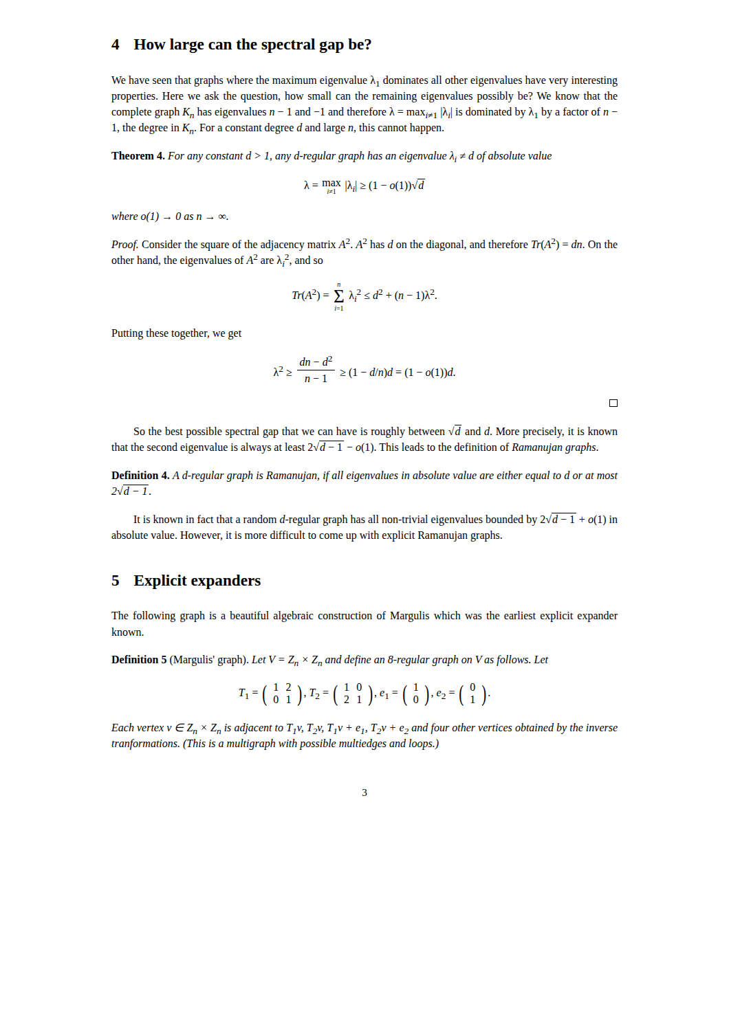4 How large can the spectral gap be?
We have seen that graphs where the maximum eigenvalue λ1 dominates all other eigenvalues have very interesting properties. Here we ask the question, how small can the remaining eigenvalues possibly be? We know that the complete graph Kn has eigenvalues n − 1 and −1 and therefore λ = maxi≠1 |λi| is dominated by λ1 by a factor of n − 1, the degree in Kn. For a constant degree d and large n, this cannot happen.
Theorem 4. For any constant d > 1, any d-regular graph has an eigenvalue λi ≠ d of absolute value
λ = max i≠1 |λi| ≥ (1 − o(1))√d
where o(1) → 0 as n → ∞.
Proof. Consider the square of the adjacency matrix A2. A2 has d on the diagonal, and therefore Tr(A2) = dn. On the other hand, the eigenvalues of A2 are λi2, and so
Tr(A2) = nΣi=1 λi2 ≤ d2 + (n − 1)λ2.
Putting these together, we get
λ2 ≥ dn − d2 n − 1 ≥ (1 − d/n)d = (1 − o(1))d.
So the best possible spectral gap that we can have is roughly between √d and d. More precisely, it is known that the second eigenvalue is always at least 2√d − 1 − o(1). This leads to the definition of Ramanujan graphs.
Definition 4. A d-regular graph is Ramanujan, if all eigenvalues in absolute value are either equal to d or at most 2√d − 1.
It is known in fact that a random d-regular graph has all non-trivial eigenvalues bounded by 2√d − 1 + o(1) in absolute value. However, it is more difficult to come up with explicit Ramanujan graphs.
5 Explicit expanders
The following graph is a beautiful algebraic construction of Margulis which was the earliest explicit expander known.
Definition 5 (Margulis' graph). Let V = Zn × Zn and define an 8-regular graph on V as follows. Let
T1 = (
| 1 | 2 |
| 0 | 1 |
), T2 = (
| 1 | 0 |
| 2 | 1 |
), e1 = (
| 1 |
| 0 |
), e2 = (
| 0 |
| 1 |
).
Each vertex v ∈ Zn × Zn is adjacent to T1v, T2v, T1v + e1, T2v + e2 and four other vertices obtained by the inverse tranformations. (This is a multigraph with possible multiedges and loops.)
3